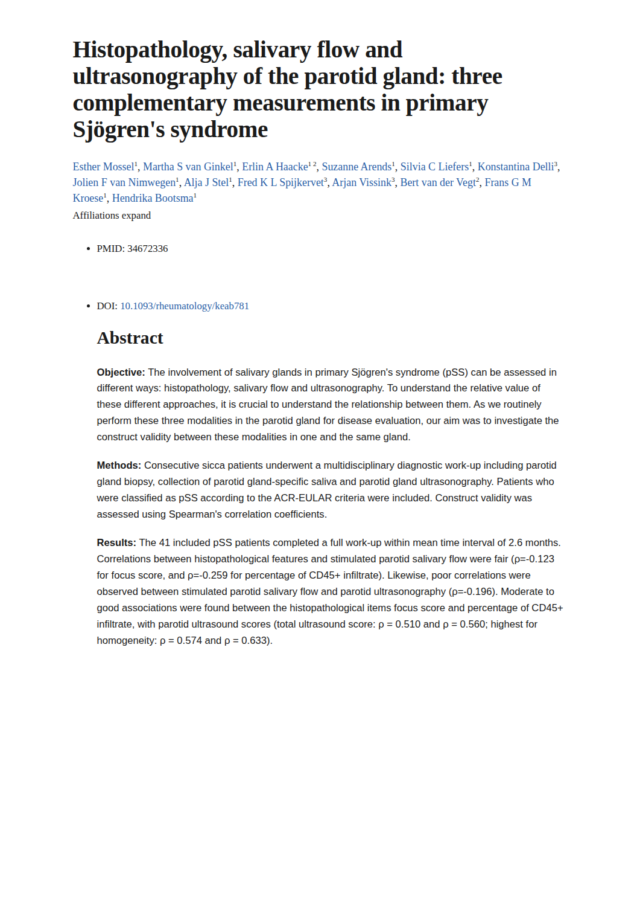Histopathology, salivary flow and ultrasonography of the parotid gland: three complementary measurements in primary Sjögren's syndrome
Esther Mossel1, Martha S van Ginkel1, Erlin A Haacke1 2, Suzanne Arends1, Silvia C Liefers1, Konstantina Delli3, Jolien F van Nimwegen1, Alja J Stel1, Fred K L Spijkervet3, Arjan Vissink3, Bert van der Vegt2, Frans G M Kroese1, Hendrika Bootsma1
Affiliations expand
PMID: 34672336
DOI: 10.1093/rheumatology/keab781
Abstract
Objective: The involvement of salivary glands in primary Sjögren's syndrome (pSS) can be assessed in different ways: histopathology, salivary flow and ultrasonography. To understand the relative value of these different approaches, it is crucial to understand the relationship between them. As we routinely perform these three modalities in the parotid gland for disease evaluation, our aim was to investigate the construct validity between these modalities in one and the same gland.
Methods: Consecutive sicca patients underwent a multidisciplinary diagnostic work-up including parotid gland biopsy, collection of parotid gland-specific saliva and parotid gland ultrasonography. Patients who were classified as pSS according to the ACR-EULAR criteria were included. Construct validity was assessed using Spearman's correlation coefficients.
Results: The 41 included pSS patients completed a full work-up within mean time interval of 2.6 months. Correlations between histopathological features and stimulated parotid salivary flow were fair (ρ=-0.123 for focus score, and ρ=-0.259 for percentage of CD45+ infiltrate). Likewise, poor correlations were observed between stimulated parotid salivary flow and parotid ultrasonography (ρ=-0.196). Moderate to good associations were found between the histopathological items focus score and percentage of CD45+ infiltrate, with parotid ultrasound scores (total ultrasound score: ρ = 0.510 and ρ = 0.560; highest for homogeneity: ρ = 0.574 and ρ = 0.633).